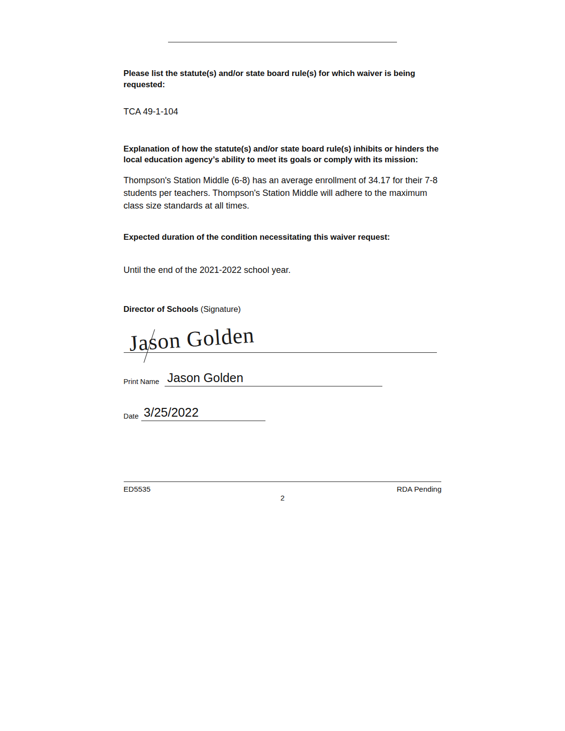Please list the statute(s) and/or state board rule(s) for which waiver is being requested:
TCA 49-1-104
Explanation of how the statute(s) and/or state board rule(s) inhibits or hinders the local education agency’s ability to meet its goals or comply with its mission:
Thompson's Station Middle (6-8) has an average enrollment of 34.17 for their 7-8 students per teachers. Thompson's Station Middle will adhere to the maximum class size standards at all times.
Expected duration of the condition necessitating this waiver request:
Until the end of the 2021-2022 school year.
Director of Schools (Signature)
Jason Golden
Print Name Jason Golden
Date 3/25/2022
ED5535 RDA Pending
2